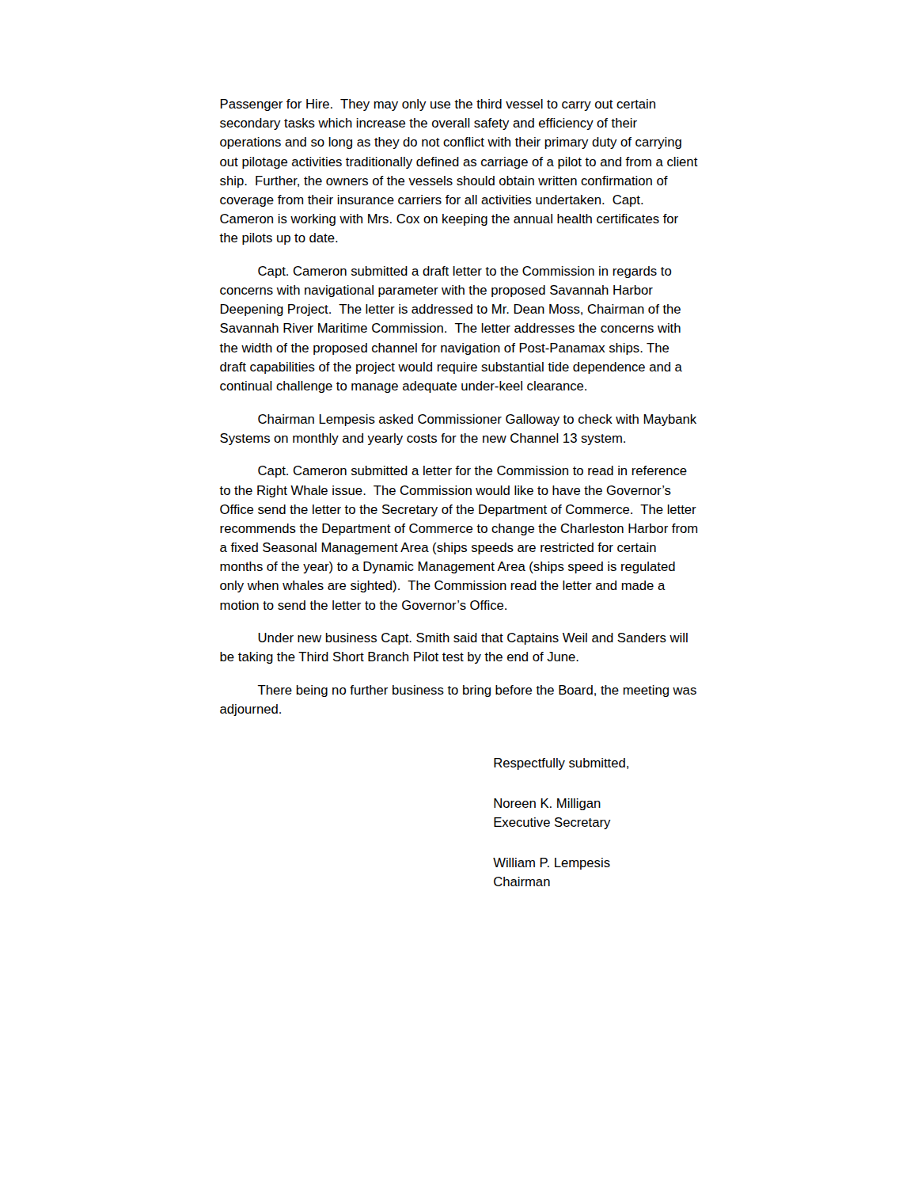Passenger for Hire. They may only use the third vessel to carry out certain secondary tasks which increase the overall safety and efficiency of their operations and so long as they do not conflict with their primary duty of carrying out pilotage activities traditionally defined as carriage of a pilot to and from a client ship. Further, the owners of the vessels should obtain written confirmation of coverage from their insurance carriers for all activities undertaken. Capt. Cameron is working with Mrs. Cox on keeping the annual health certificates for the pilots up to date.
Capt. Cameron submitted a draft letter to the Commission in regards to concerns with navigational parameter with the proposed Savannah Harbor Deepening Project. The letter is addressed to Mr. Dean Moss, Chairman of the Savannah River Maritime Commission. The letter addresses the concerns with the width of the proposed channel for navigation of Post-Panamax ships. The draft capabilities of the project would require substantial tide dependence and a continual challenge to manage adequate under-keel clearance.
Chairman Lempesis asked Commissioner Galloway to check with Maybank Systems on monthly and yearly costs for the new Channel 13 system.
Capt. Cameron submitted a letter for the Commission to read in reference to the Right Whale issue. The Commission would like to have the Governor’s Office send the letter to the Secretary of the Department of Commerce. The letter recommends the Department of Commerce to change the Charleston Harbor from a fixed Seasonal Management Area (ships speeds are restricted for certain months of the year) to a Dynamic Management Area (ships speed is regulated only when whales are sighted). The Commission read the letter and made a motion to send the letter to the Governor’s Office.
Under new business Capt. Smith said that Captains Weil and Sanders will be taking the Third Short Branch Pilot test by the end of June.
There being no further business to bring before the Board, the meeting was adjourned.
Respectfully submitted,
Noreen K. Milligan Executive Secretary
William P. Lempesis Chairman